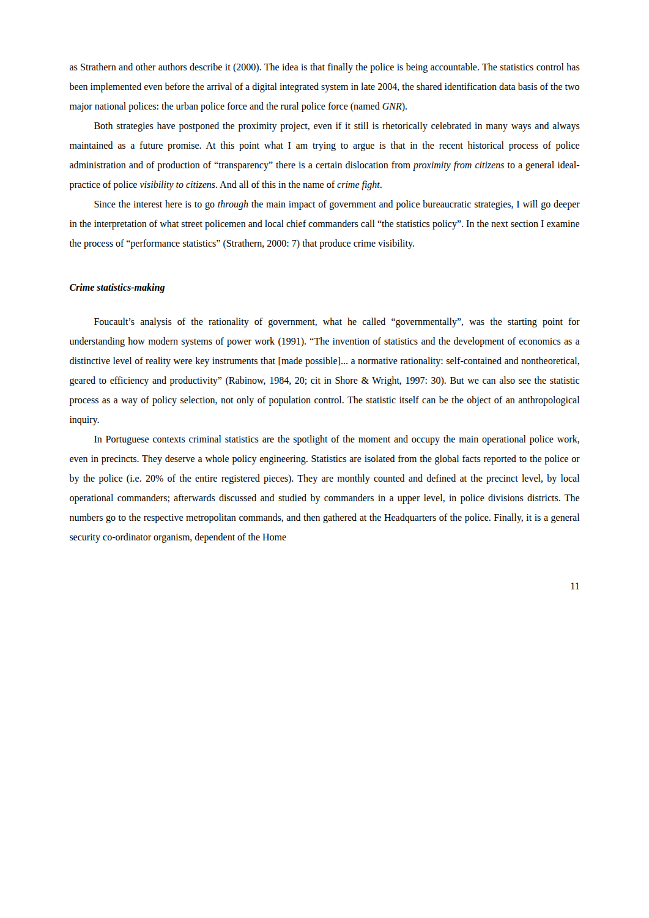as Strathern and other authors describe it (2000). The idea is that finally the police is being accountable. The statistics control has been implemented even before the arrival of a digital integrated system in late 2004, the shared identification data basis of the two major national polices: the urban police force and the rural police force (named GNR).
Both strategies have postponed the proximity project, even if it still is rhetorically celebrated in many ways and always maintained as a future promise. At this point what I am trying to argue is that in the recent historical process of police administration and of production of “transparency” there is a certain dislocation from proximity from citizens to a general ideal-practice of police visibility to citizens. And all of this in the name of crime fight.
Since the interest here is to go through the main impact of government and police bureaucratic strategies, I will go deeper in the interpretation of what street policemen and local chief commanders call “the statistics policy”. In the next section I examine the process of “performance statistics” (Strathern, 2000: 7) that produce crime visibility.
Crime statistics-making
Foucault’s analysis of the rationality of government, what he called “governmentally”, was the starting point for understanding how modern systems of power work (1991). “The invention of statistics and the development of economics as a distinctive level of reality were key instruments that [made possible]... a normative rationality: self-contained and nontheoretical, geared to efficiency and productivity” (Rabinow, 1984, 20; cit in Shore & Wright, 1997: 30). But we can also see the statistic process as a way of policy selection, not only of population control. The statistic itself can be the object of an anthropological inquiry.
In Portuguese contexts criminal statistics are the spotlight of the moment and occupy the main operational police work, even in precincts. They deserve a whole policy engineering. Statistics are isolated from the global facts reported to the police or by the police (i.e. 20% of the entire registered pieces). They are monthly counted and defined at the precinct level, by local operational commanders; afterwards discussed and studied by commanders in a upper level, in police divisions districts. The numbers go to the respective metropolitan commands, and then gathered at the Headquarters of the police. Finally, it is a general security co-ordinator organism, dependent of the Home
11